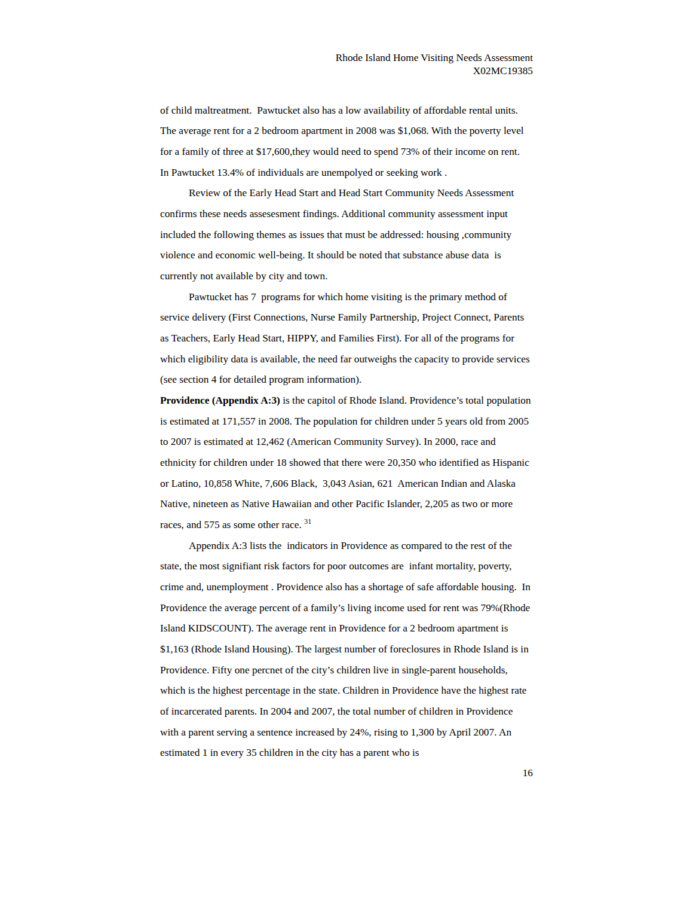Rhode Island Home Visiting Needs Assessment
X02MC19385
of child maltreatment. Pawtucket also has a low availability of affordable rental units. The average rent for a 2 bedroom apartment in 2008 was $1,068. With the poverty level for a family of three at $17,600,they would need to spend 73% of their income on rent. In Pawtucket 13.4% of individuals are unempolyed or seeking work .
Review of the Early Head Start and Head Start Community Needs Assessment confirms these needs assesesment findings. Additional community assessment input included the following themes as issues that must be addressed: housing ,community violence and economic well-being. It should be noted that substance abuse data is currently not available by city and town.
Pawtucket has 7 programs for which home visiting is the primary method of service delivery (First Connections, Nurse Family Partnership, Project Connect, Parents as Teachers, Early Head Start, HIPPY, and Families First). For all of the programs for which eligibility data is available, the need far outweighs the capacity to provide services (see section 4 for detailed program information).
Providence (Appendix A:3) is the capitol of Rhode Island. Providence’s total population is estimated at 171,557 in 2008. The population for children under 5 years old from 2005 to 2007 is estimated at 12,462 (American Community Survey). In 2000, race and ethnicity for children under 18 showed that there were 20,350 who identified as Hispanic or Latino, 10,858 White, 7,606 Black, 3,043 Asian, 621 American Indian and Alaska Native, nineteen as Native Hawaiian and other Pacific Islander, 2,205 as two or more races, and 575 as some other race. 31
Appendix A:3 lists the indicators in Providence as compared to the rest of the state, the most signifiant risk factors for poor outcomes are infant mortality, poverty, crime and, unemployment . Providence also has a shortage of safe affordable housing. In Providence the average percent of a family’s living income used for rent was 79%(Rhode Island KIDSCOUNT). The average rent in Providence for a 2 bedroom apartment is $1,163 (Rhode Island Housing). The largest number of foreclosures in Rhode Island is in Providence. Fifty one percnet of the city’s children live in single-parent households, which is the highest percentage in the state. Children in Providence have the highest rate of incarcerated parents. In 2004 and 2007, the total number of children in Providence with a parent serving a sentence increased by 24%, rising to 1,300 by April 2007. An estimated 1 in every 35 children in the city has a parent who is
16